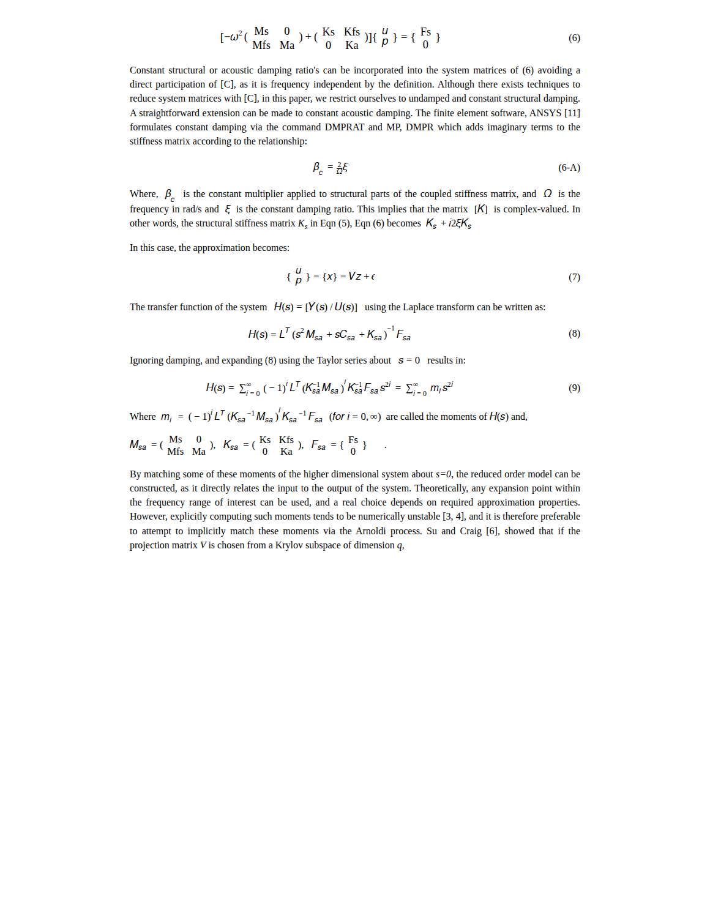[ − ω2 ( Ms0 MfsMa ) + ( KsKfs 0Ka ) ] { u p } = { Fs 0 }
(6)
Constant structural or acoustic damping ratio's can be incorporated into the system matrices of (6) avoiding a direct participation of [C], as it is frequency independent by the definition. Although there exists techniques to reduce system matrices with [C], in this paper, we restrict ourselves to undamped and constant structural damping. A straightforward extension can be made to constant acoustic damping. The finite element software, ANSYS [11] formulates constant damping via the command DMPRAT and MP, DMPR which adds imaginary terms to the stiffness matrix according to the relationship:
βc = 2Ω ξ
(6-A)
Where, βc is the constant multiplier applied to structural parts of the coupled stiffness matrix, and Ω is the frequency in rad/s and ξ is the constant damping ratio. This implies that the matrix [K] is complex-valued. In other words, the structural stiffness matrix Ks in Eqn (5), Eqn (6) becomes Ks+i2ξKs
In this case, the approximation becomes:
{ u p } = {x} = Vz + ϵ
(7)
The transfer function of the system H(s)=[Y(s)/U(s)] using the Laplace transform can be written as:
H(s) = LT ( s2Msa + sCsa + Ksa ) −1 Fsa
(8)
Ignoring damping, and expanding (8) using the Taylor series about s=0 results in:
H(s) = ∑ i=0 ∞ (−1)i LT ( Ksa−1 Msa ) i Ksa−1 Fsa s2i = ∑ i=0 ∞ mi s2i
(9)
Where mi = (−1)i LT ( Ksa−1 Msa ) i Ksa−1 Fsa (fori=0,∞) are called the moments of H(s) and,
Msa = ( Ms0 MfsMa ) , Ksa = ( KsKfs 0Ka ) , Fsa = { Fs 0 } .
By matching some of these moments of the higher dimensional system about s=0, the reduced order model can be constructed, as it directly relates the input to the output of the system. Theoretically, any expansion point within the frequency range of interest can be used, and a real choice depends on required approximation properties. However, explicitly computing such moments tends to be numerically unstable [3, 4], and it is therefore preferable to attempt to implicitly match these moments via the Arnoldi process. Su and Craig [6], showed that if the projection matrix V is chosen from a Krylov subspace of dimension q,